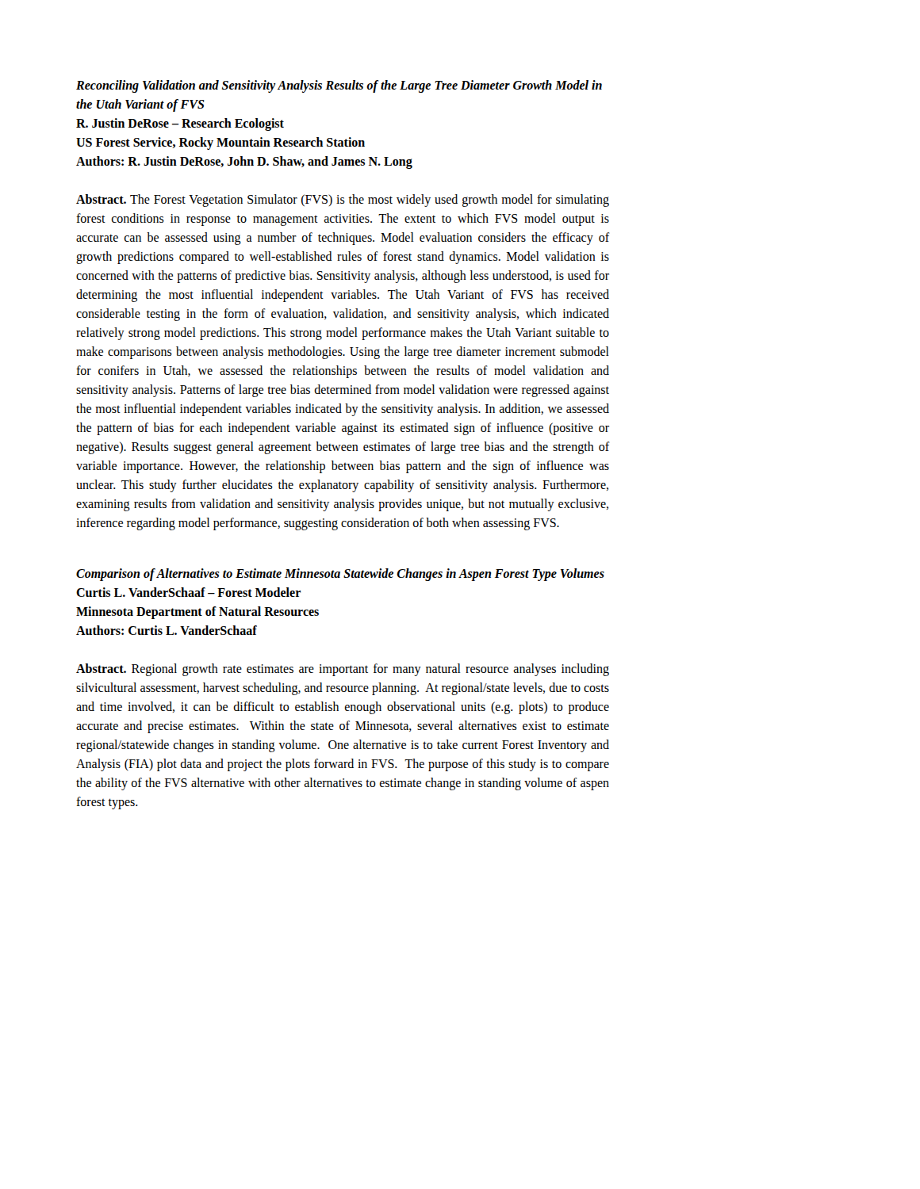Reconciling Validation and Sensitivity Analysis Results of the Large Tree Diameter Growth Model in the Utah Variant of FVS
R. Justin DeRose – Research Ecologist
US Forest Service, Rocky Mountain Research Station
Authors: R. Justin DeRose, John D. Shaw, and James N. Long
Abstract. The Forest Vegetation Simulator (FVS) is the most widely used growth model for simulating forest conditions in response to management activities. The extent to which FVS model output is accurate can be assessed using a number of techniques. Model evaluation considers the efficacy of growth predictions compared to well-established rules of forest stand dynamics. Model validation is concerned with the patterns of predictive bias. Sensitivity analysis, although less understood, is used for determining the most influential independent variables. The Utah Variant of FVS has received considerable testing in the form of evaluation, validation, and sensitivity analysis, which indicated relatively strong model predictions. This strong model performance makes the Utah Variant suitable to make comparisons between analysis methodologies. Using the large tree diameter increment submodel for conifers in Utah, we assessed the relationships between the results of model validation and sensitivity analysis. Patterns of large tree bias determined from model validation were regressed against the most influential independent variables indicated by the sensitivity analysis. In addition, we assessed the pattern of bias for each independent variable against its estimated sign of influence (positive or negative). Results suggest general agreement between estimates of large tree bias and the strength of variable importance. However, the relationship between bias pattern and the sign of influence was unclear. This study further elucidates the explanatory capability of sensitivity analysis. Furthermore, examining results from validation and sensitivity analysis provides unique, but not mutually exclusive, inference regarding model performance, suggesting consideration of both when assessing FVS.
Comparison of Alternatives to Estimate Minnesota Statewide Changes in Aspen Forest Type Volumes
Curtis L. VanderSchaaf – Forest Modeler
Minnesota Department of Natural Resources
Authors: Curtis L. VanderSchaaf
Abstract. Regional growth rate estimates are important for many natural resource analyses including silvicultural assessment, harvest scheduling, and resource planning. At regional/state levels, due to costs and time involved, it can be difficult to establish enough observational units (e.g. plots) to produce accurate and precise estimates. Within the state of Minnesota, several alternatives exist to estimate regional/statewide changes in standing volume. One alternative is to take current Forest Inventory and Analysis (FIA) plot data and project the plots forward in FVS. The purpose of this study is to compare the ability of the FVS alternative with other alternatives to estimate change in standing volume of aspen forest types.